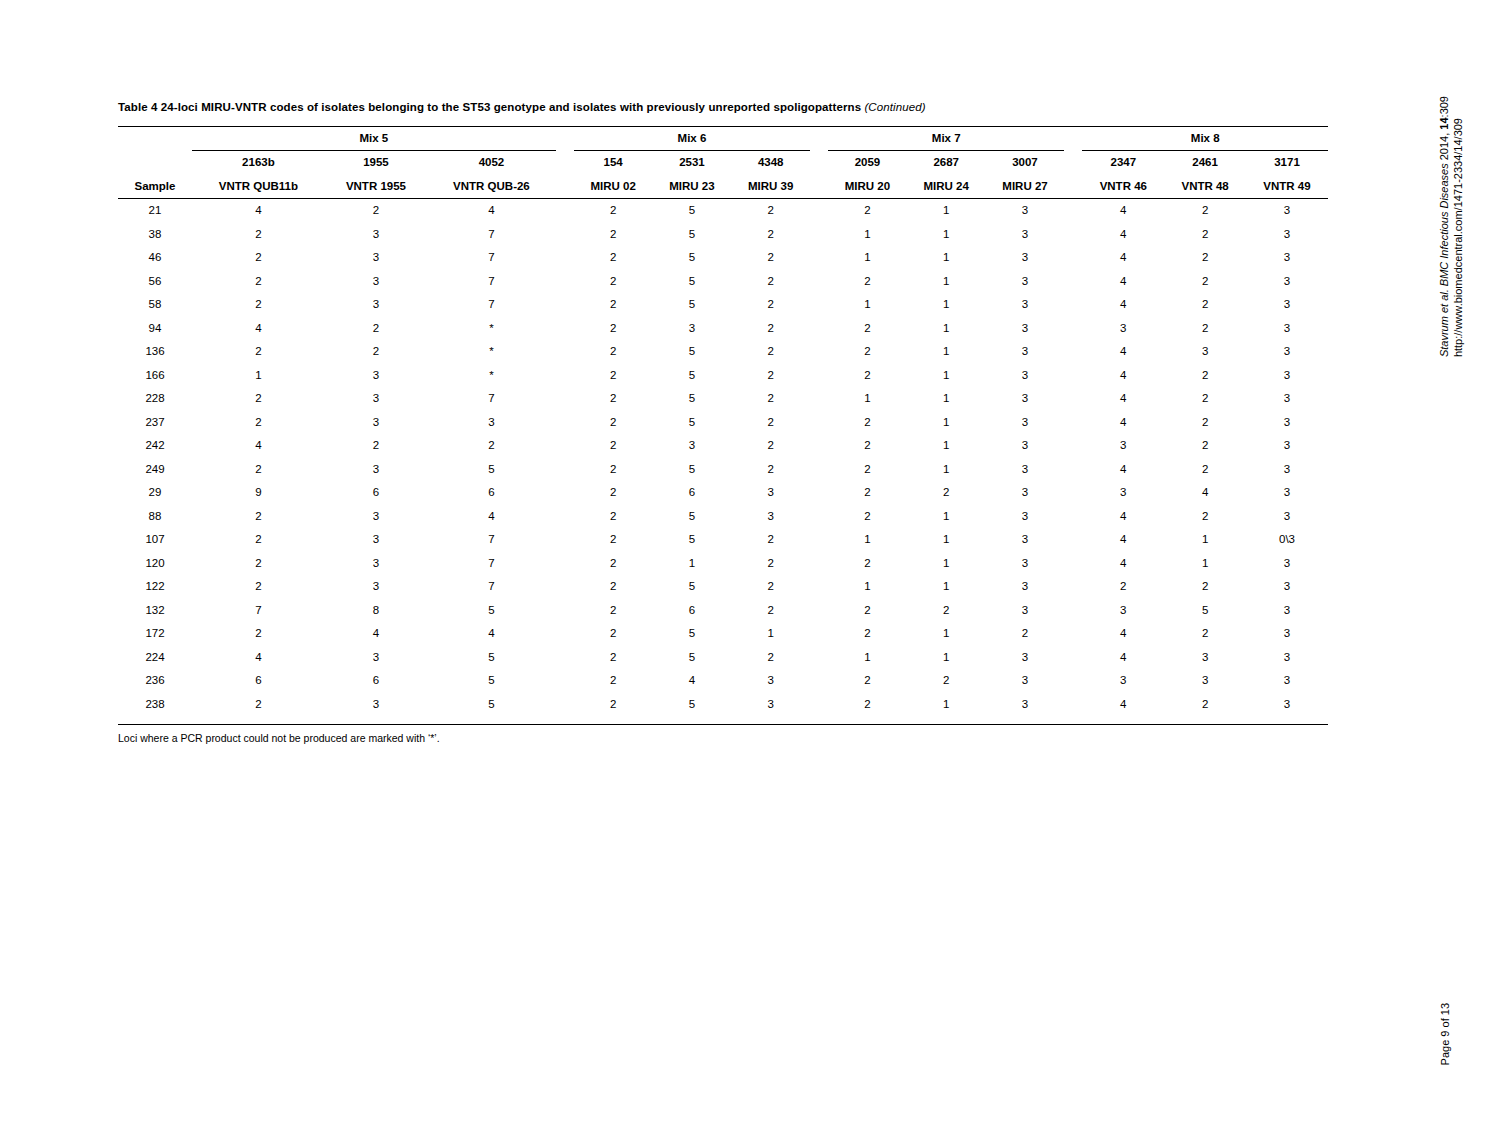Table 4 24-loci MIRU-VNTR codes of isolates belonging to the ST53 genotype and isolates with previously unreported spoligopatterns (Continued)
| | Mix 5 | | Mix 6 | | Mix 7 | | Mix 8 |
| --- | --- | --- | --- | --- | --- | --- | --- |
| | 2163b | 1955 | 4052 | | 154 | 2531 | 4348 | | 2059 | 2687 | 3007 | | 2347 | 2461 | 3171 |
| Sample | VNTR QUB11b | VNTR 1955 | VNTR QUB-26 | | MIRU 02 | MIRU 23 | MIRU 39 | | MIRU 20 | MIRU 24 | MIRU 27 | | VNTR 46 | VNTR 48 | VNTR 49 |
| 21 | 4 | 2 | 4 | | 2 | 5 | 2 | | 2 | 1 | 3 | | 4 | 2 | 3 |
| 38 | 2 | 3 | 7 | | 2 | 5 | 2 | | 1 | 1 | 3 | | 4 | 2 | 3 |
| 46 | 2 | 3 | 7 | | 2 | 5 | 2 | | 1 | 1 | 3 | | 4 | 2 | 3 |
| 56 | 2 | 3 | 7 | | 2 | 5 | 2 | | 2 | 1 | 3 | | 4 | 2 | 3 |
| 58 | 2 | 3 | 7 | | 2 | 5 | 2 | | 1 | 1 | 3 | | 4 | 2 | 3 |
| 94 | 4 | 2 | * | | 2 | 3 | 2 | | 2 | 1 | 3 | | 3 | 2 | 3 |
| 136 | 2 | 2 | * | | 2 | 5 | 2 | | 2 | 1 | 3 | | 4 | 3 | 3 |
| 166 | 1 | 3 | * | | 2 | 5 | 2 | | 2 | 1 | 3 | | 4 | 2 | 3 |
| 228 | 2 | 3 | 7 | | 2 | 5 | 2 | | 1 | 1 | 3 | | 4 | 2 | 3 |
| 237 | 2 | 3 | 3 | | 2 | 5 | 2 | | 2 | 1 | 3 | | 4 | 2 | 3 |
| 242 | 4 | 2 | 2 | | 2 | 3 | 2 | | 2 | 1 | 3 | | 3 | 2 | 3 |
| 249 | 2 | 3 | 5 | | 2 | 5 | 2 | | 2 | 1 | 3 | | 4 | 2 | 3 |
| 29 | 9 | 6 | 6 | | 2 | 6 | 3 | | 2 | 2 | 3 | | 3 | 4 | 3 |
| 88 | 2 | 3 | 4 | | 2 | 5 | 3 | | 2 | 1 | 3 | | 4 | 2 | 3 |
| 107 | 2 | 3 | 7 | | 2 | 5 | 2 | | 1 | 1 | 3 | | 4 | 1 | 0\3 |
| 120 | 2 | 3 | 7 | | 2 | 1 | 2 | | 2 | 1 | 3 | | 4 | 1 | 3 |
| 122 | 2 | 3 | 7 | | 2 | 5 | 2 | | 1 | 1 | 3 | | 2 | 2 | 3 |
| 132 | 7 | 8 | 5 | | 2 | 6 | 2 | | 2 | 2 | 3 | | 3 | 5 | 3 |
| 172 | 2 | 4 | 4 | | 2 | 5 | 1 | | 2 | 1 | 2 | | 4 | 2 | 3 |
| 224 | 4 | 3 | 5 | | 2 | 5 | 2 | | 1 | 1 | 3 | | 4 | 3 | 3 |
| 236 | 6 | 6 | 5 | | 2 | 4 | 3 | | 2 | 2 | 3 | | 3 | 3 | 3 |
| 238 | 2 | 3 | 5 | | 2 | 5 | 3 | | 2 | 1 | 3 | | 4 | 2 | 3 |
Loci where a PCR product could not be produced are marked with ‘*’.
Stavrum et al. BMC Infectious Diseases 2014, 14:309
http://www.biomedcentral.com/1471-2334/14/309
Page 9 of 13